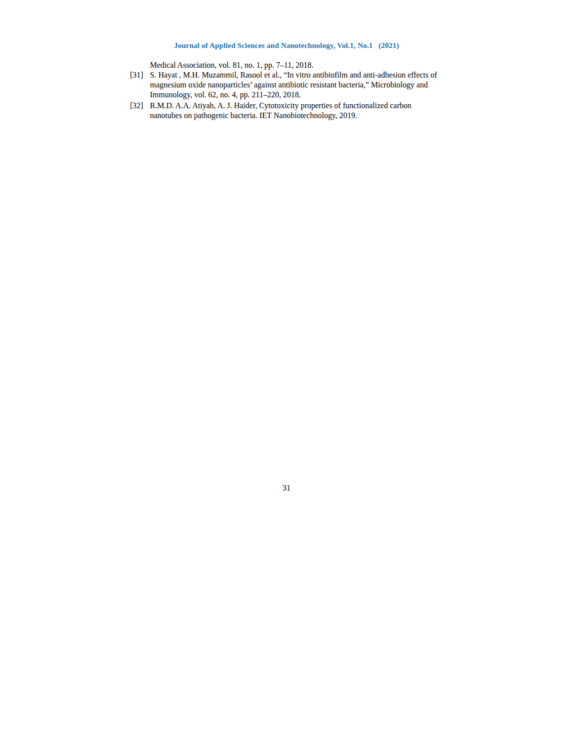Journal of Applied Sciences and Nanotechnology, Vol.1, No.1 (2021)
Medical Association, vol. 81, no. 1, pp. 7–11, 2018.
[31] S. Hayat , M.H. Muzammil, Rasool et al., “In vitro antibiofilm and anti-adhesion effects of magnesium oxide nanoparticles’ against antibiotic resistant bacteria,” Microbiology and Immunology, vol. 62, no. 4, pp. 211–220, 2018.
[32] R.M.D. A.A. Atiyah, A. J. Haider, Cytotoxicity properties of functionalized carbon nanotubes on pathogenic bacteria. IET Nanobiotechnology, 2019.
31